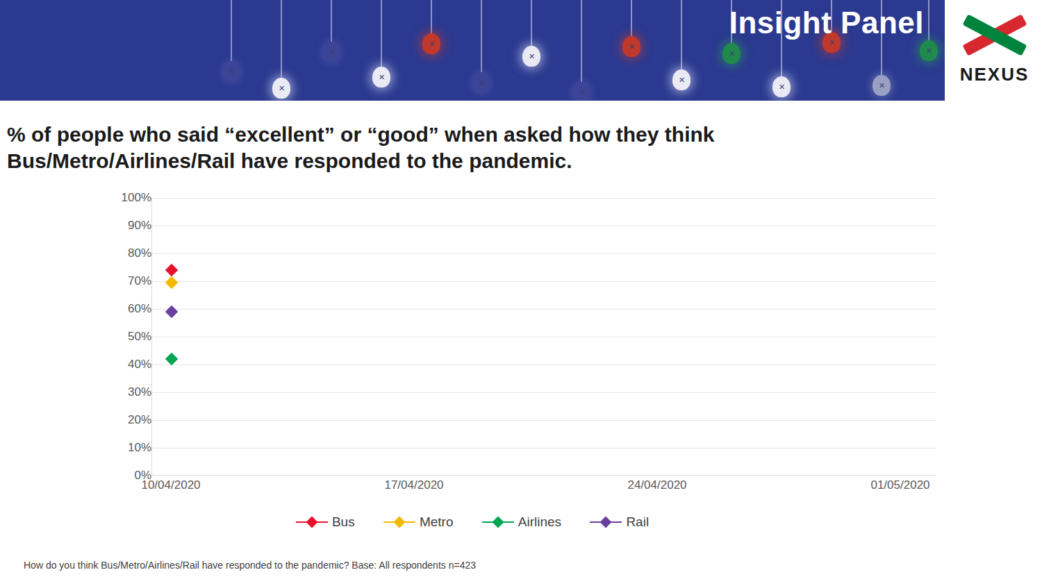Insight Panel
NEXUS
% of people who said “excellent” or “good” when asked how they think Bus/Metro/Airlines/Rail have responded to the pandemic.
100%
90%
80%
70%
60%
50%
40%
30%
20%
10%
0%
10/04/2020 17/04/2020 24/04/2020 01/05/2020
Bus Metro Airlines Rail
How do you think Bus/Metro/Airlines/Rail have responded to the pandemic? Base: All respondents n=423